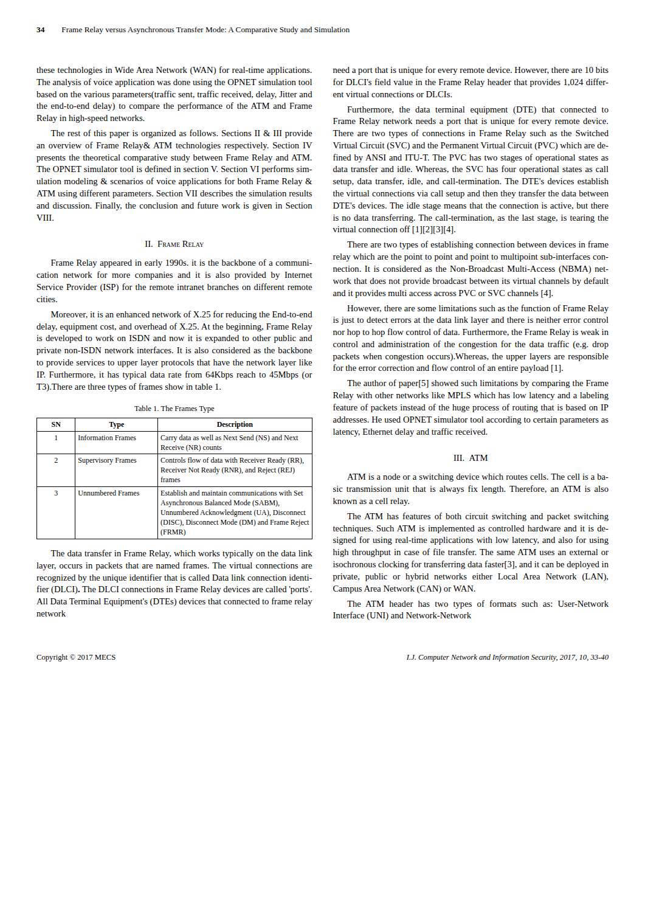34 Frame Relay versus Asynchronous Transfer Mode: A Comparative Study and Simulation
these technologies in Wide Area Network (WAN) for real-time applications. The analysis of voice application was done using the OPNET simulation tool based on the various parameters(traffic sent, traffic received, delay, Jitter and the end-to-end delay) to compare the performance of the ATM and Frame Relay in high-speed networks.
The rest of this paper is organized as follows. Sections II & III provide an overview of Frame Relay& ATM technologies respectively. Section IV presents the theoretical comparative study between Frame Relay and ATM. The OPNET simulator tool is defined in section V. Section VI performs simulation modeling & scenarios of voice applications for both Frame Relay & ATM using different parameters. Section VII describes the simulation results and discussion. Finally, the conclusion and future work is given in Section VIII.
II. Frame Relay
Frame Relay appeared in early 1990s. it is the backbone of a communication network for more companies and it is also provided by Internet Service Provider (ISP) for the remote intranet branches on different remote cities.
Moreover, it is an enhanced network of X.25 for reducing the End-to-end delay, equipment cost, and overhead of X.25. At the beginning, Frame Relay is developed to work on ISDN and now it is expanded to other public and private non-ISDN network interfaces. It is also considered as the backbone to provide services to upper layer protocols that have the network layer like IP. Furthermore, it has typical data rate from 64Kbps reach to 45Mbps (or T3).There are three types of frames show in table 1.
Table 1. The Frames Type
| SN | Type | Description |
| --- | --- | --- |
| 1 | Information Frames | Carry data as well as Next Send (NS) and Next Receive (NR) counts |
| 2 | Supervisory Frames | Controls flow of data with Receiver Ready (RR), Receiver Not Ready (RNR), and Reject (REJ) frames |
| 3 | Unnumbered Frames | Establish and maintain communications with Set Asynchronous Balanced Mode (SABM), Unnumbered Acknowledgment (UA), Disconnect (DISC), Disconnect Mode (DM) and Frame Reject (FRMR) |
The data transfer in Frame Relay, which works typically on the data link layer, occurs in packets that are named frames. The virtual connections are recognized by the unique identifier that is called Data link connection identifier (DLCI). The DLCI connections in Frame Relay devices are called 'ports'. All Data Terminal Equipment's (DTEs) devices that connected to frame relay network
need a port that is unique for every remote device. However, there are 10 bits for DLCI's field value in the Frame Relay header that provides 1,024 different virtual connections or DLCIs.
Furthermore, the data terminal equipment (DTE) that connected to Frame Relay network needs a port that is unique for every remote device. There are two types of connections in Frame Relay such as the Switched Virtual Circuit (SVC) and the Permanent Virtual Circuit (PVC) which are defined by ANSI and ITU-T. The PVC has two stages of operational states as data transfer and idle. Whereas, the SVC has four operational states as call setup, data transfer, idle, and call-termination. The DTE's devices establish the virtual connections via call setup and then they transfer the data between DTE's devices. The idle stage means that the connection is active, but there is no data transferring. The call-termination, as the last stage, is tearing the virtual connection off [1][2][3][4].
There are two types of establishing connection between devices in frame relay which are the point to point and point to multipoint sub-interfaces connection. It is considered as the Non-Broadcast Multi-Access (NBMA) network that does not provide broadcast between its virtual channels by default and it provides multi access across PVC or SVC channels [4].
However, there are some limitations such as the function of Frame Relay is just to detect errors at the data link layer and there is neither error control nor hop to hop flow control of data. Furthermore, the Frame Relay is weak in control and administration of the congestion for the data traffic (e.g. drop packets when congestion occurs).Whereas, the upper layers are responsible for the error correction and flow control of an entire payload [1].
The author of paper[5] showed such limitations by comparing the Frame Relay with other networks like MPLS which has low latency and a labeling feature of packets instead of the huge process of routing that is based on IP addresses. He used OPNET simulator tool according to certain parameters as latency, Ethernet delay and traffic received.
III. ATM
ATM is a node or a switching device which routes cells. The cell is a basic transmission unit that is always fix length. Therefore, an ATM is also known as a cell relay.
The ATM has features of both circuit switching and packet switching techniques. Such ATM is implemented as controlled hardware and it is designed for using real-time applications with low latency, and also for using high throughput in case of file transfer. The same ATM uses an external or isochronous clocking for transferring data faster[3], and it can be deployed in private, public or hybrid networks either Local Area Network (LAN), Campus Area Network (CAN) or WAN.
The ATM header has two types of formats such as: User-Network Interface (UNI) and Network-Network
Copyright © 2017 MECS I.J. Computer Network and Information Security, 2017, 10, 33-40